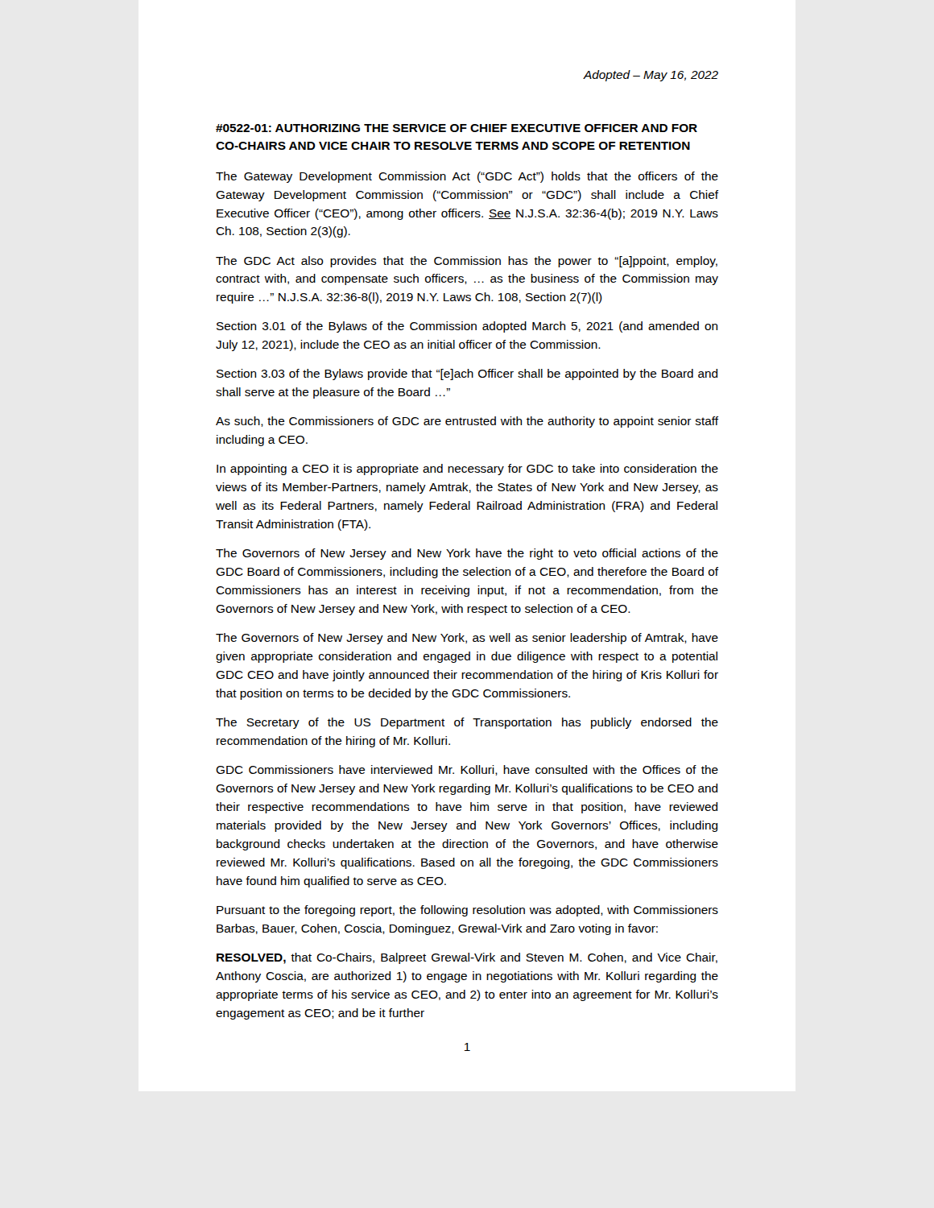Adopted – May 16, 2022
#0522-01: Authorizing the Service of Chief Executive Officer and for Co-Chairs and Vice Chair to Resolve Terms and Scope of Retention
The Gateway Development Commission Act (“GDC Act”) holds that the officers of the Gateway Development Commission (“Commission” or “GDC”) shall include a Chief Executive Officer (“CEO”), among other officers. See N.J.S.A. 32:36-4(b); 2019 N.Y. Laws Ch. 108, Section 2(3)(g).
The GDC Act also provides that the Commission has the power to “[a]ppoint, employ, contract with, and compensate such officers, … as the business of the Commission may require …” N.J.S.A. 32:36-8(l), 2019 N.Y. Laws Ch. 108, Section 2(7)(l)
Section 3.01 of the Bylaws of the Commission adopted March 5, 2021 (and amended on July 12, 2021), include the CEO as an initial officer of the Commission.
Section 3.03 of the Bylaws provide that “[e]ach Officer shall be appointed by the Board and shall serve at the pleasure of the Board …”
As such, the Commissioners of GDC are entrusted with the authority to appoint senior staff including a CEO.
In appointing a CEO it is appropriate and necessary for GDC to take into consideration the views of its Member-Partners, namely Amtrak, the States of New York and New Jersey, as well as its Federal Partners, namely Federal Railroad Administration (FRA) and Federal Transit Administration (FTA).
The Governors of New Jersey and New York have the right to veto official actions of the GDC Board of Commissioners, including the selection of a CEO, and therefore the Board of Commissioners has an interest in receiving input, if not a recommendation, from the Governors of New Jersey and New York, with respect to selection of a CEO.
The Governors of New Jersey and New York, as well as senior leadership of Amtrak, have given appropriate consideration and engaged in due diligence with respect to a potential GDC CEO and have jointly announced their recommendation of the hiring of Kris Kolluri for that position on terms to be decided by the GDC Commissioners.
The Secretary of the US Department of Transportation has publicly endorsed the recommendation of the hiring of Mr. Kolluri.
GDC Commissioners have interviewed Mr. Kolluri, have consulted with the Offices of the Governors of New Jersey and New York regarding Mr. Kolluri’s qualifications to be CEO and their respective recommendations to have him serve in that position, have reviewed materials provided by the New Jersey and New York Governors’ Offices, including background checks undertaken at the direction of the Governors, and have otherwise reviewed Mr. Kolluri’s qualifications. Based on all the foregoing, the GDC Commissioners have found him qualified to serve as CEO.
Pursuant to the foregoing report, the following resolution was adopted, with Commissioners Barbas, Bauer, Cohen, Coscia, Dominguez, Grewal-Virk and Zaro voting in favor:
RESOLVED, that Co-Chairs, Balpreet Grewal-Virk and Steven M. Cohen, and Vice Chair, Anthony Coscia, are authorized 1) to engage in negotiations with Mr. Kolluri regarding the appropriate terms of his service as CEO, and 2) to enter into an agreement for Mr. Kolluri’s engagement as CEO; and be it further
1